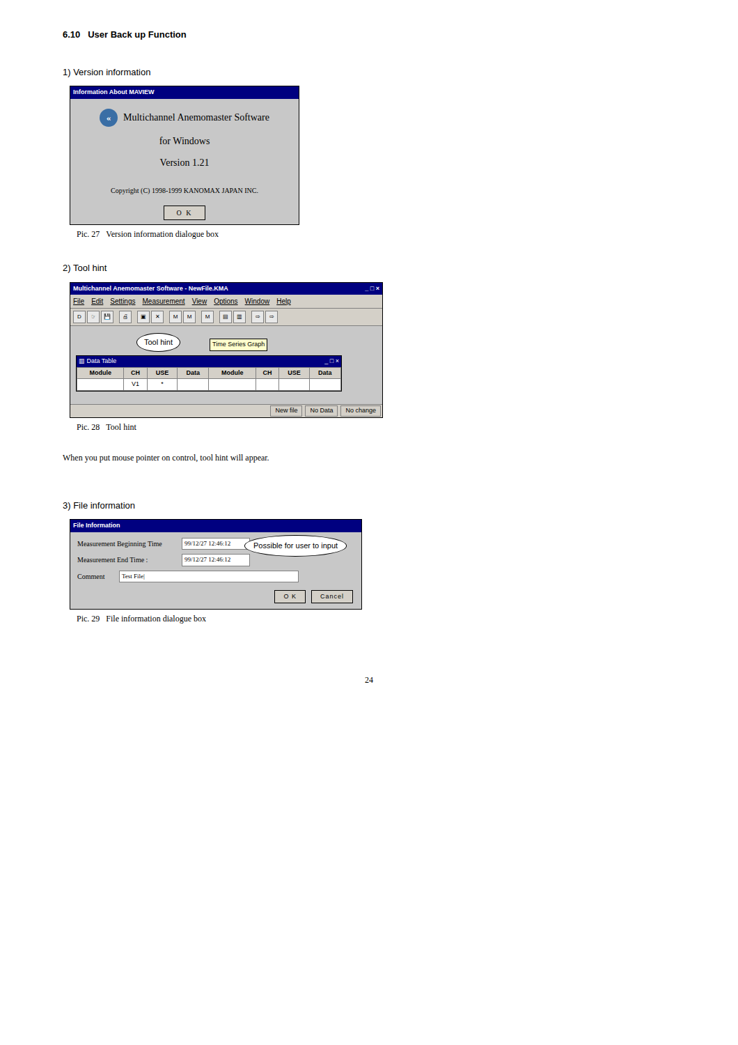6.10 User Back up Function
1) Version information
Information About MAVIEW
«Multichannel Anemomaster Software
for Windows
Version 1.21
Copyright (C) 1998-1999 KANOMAX JAPAN INC.
O K
Pic. 27 Version information dialogue box
2) Tool hint
Multichannel Anemomaster Software - NewFile.KMA _ □ ×
File Edit Settings Measurement View Options Window Help
D
☞
💾
🖨
▣
✕
M
M
M
▤
▥
⇨
⇨
Time Series Graph
Tool hint
▥ Data Table _ □ ×
| Module | CH | USE | Data | Module | CH | USE | Data |
| --- | --- | --- | --- | --- | --- | --- | --- |
| | V1 | * | | | | | |
New file No Data No change
Pic. 28 Tool hint
When you put mouse pointer on control, tool hint will appear.
3) File information
File Information
Measurement Beginning Time 99/12/27 12:46:12
Measurement End Time : 99/12/27 12:46:12
Comment Test File|
Possible for user to input
O K
Cancel
Pic. 29 File information dialogue box
24